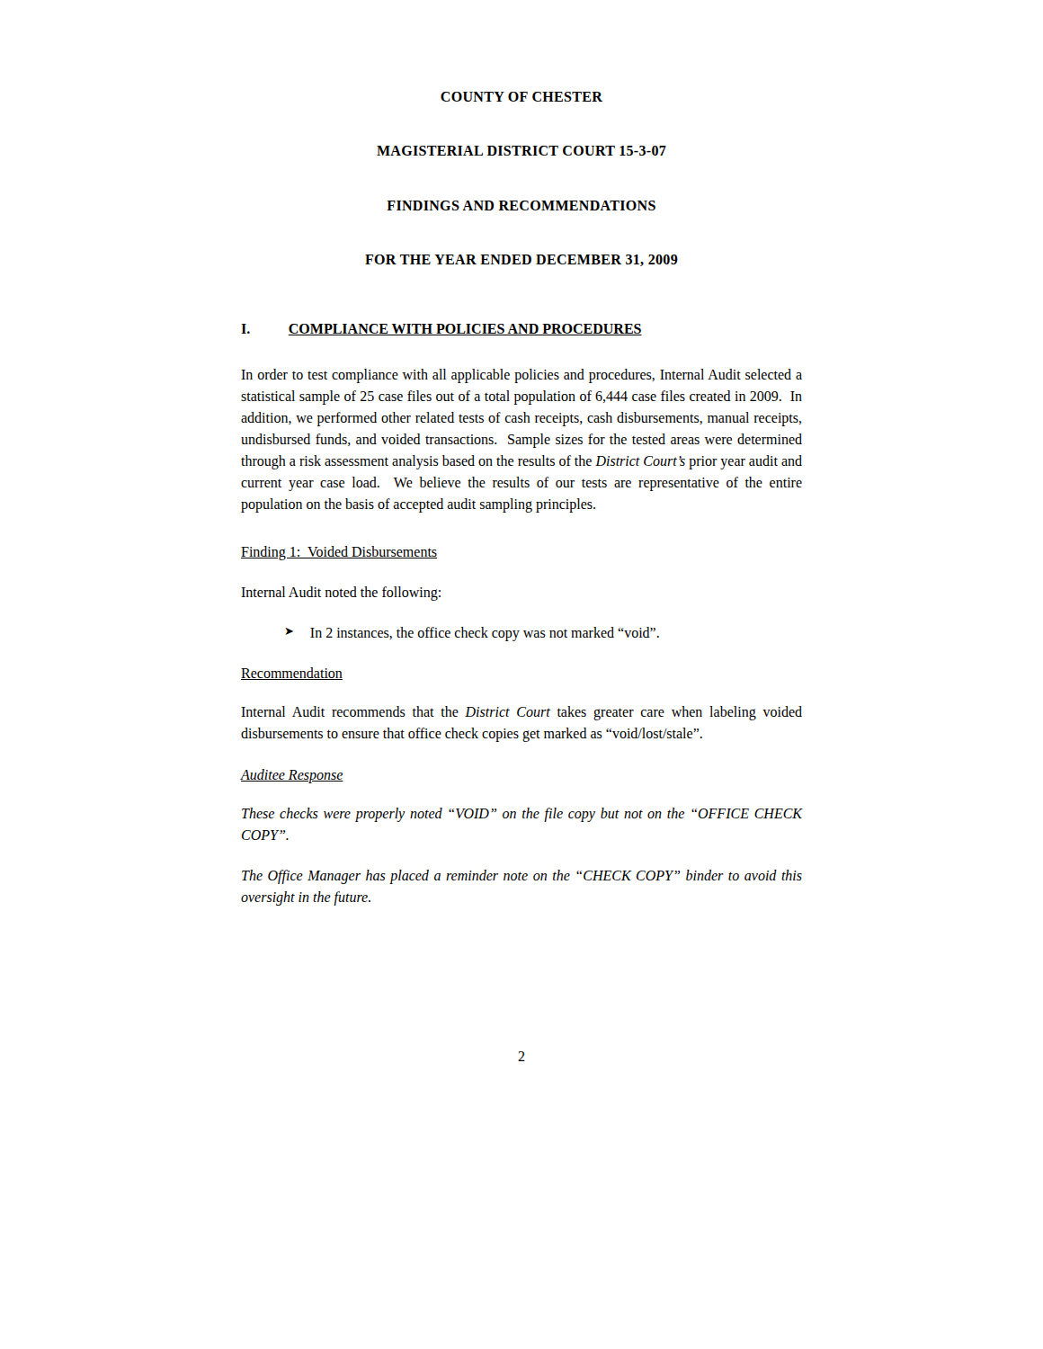COUNTY OF CHESTER
MAGISTERIAL DISTRICT COURT 15-3-07
FINDINGS AND RECOMMENDATIONS
FOR THE YEAR ENDED DECEMBER 31, 2009
I. COMPLIANCE WITH POLICIES AND PROCEDURES
In order to test compliance with all applicable policies and procedures, Internal Audit selected a statistical sample of 25 case files out of a total population of 6,444 case files created in 2009. In addition, we performed other related tests of cash receipts, cash disbursements, manual receipts, undisbursed funds, and voided transactions. Sample sizes for the tested areas were determined through a risk assessment analysis based on the results of the District Court’s prior year audit and current year case load. We believe the results of our tests are representative of the entire population on the basis of accepted audit sampling principles.
Finding 1: Voided Disbursements
Internal Audit noted the following:
In 2 instances, the office check copy was not marked “void”.
Recommendation
Internal Audit recommends that the District Court takes greater care when labeling voided disbursements to ensure that office check copies get marked as “void/lost/stale”.
Auditee Response
These checks were properly noted “VOID” on the file copy but not on the “OFFICE CHECK COPY”.
The Office Manager has placed a reminder note on the “CHECK COPY” binder to avoid this oversight in the future.
2